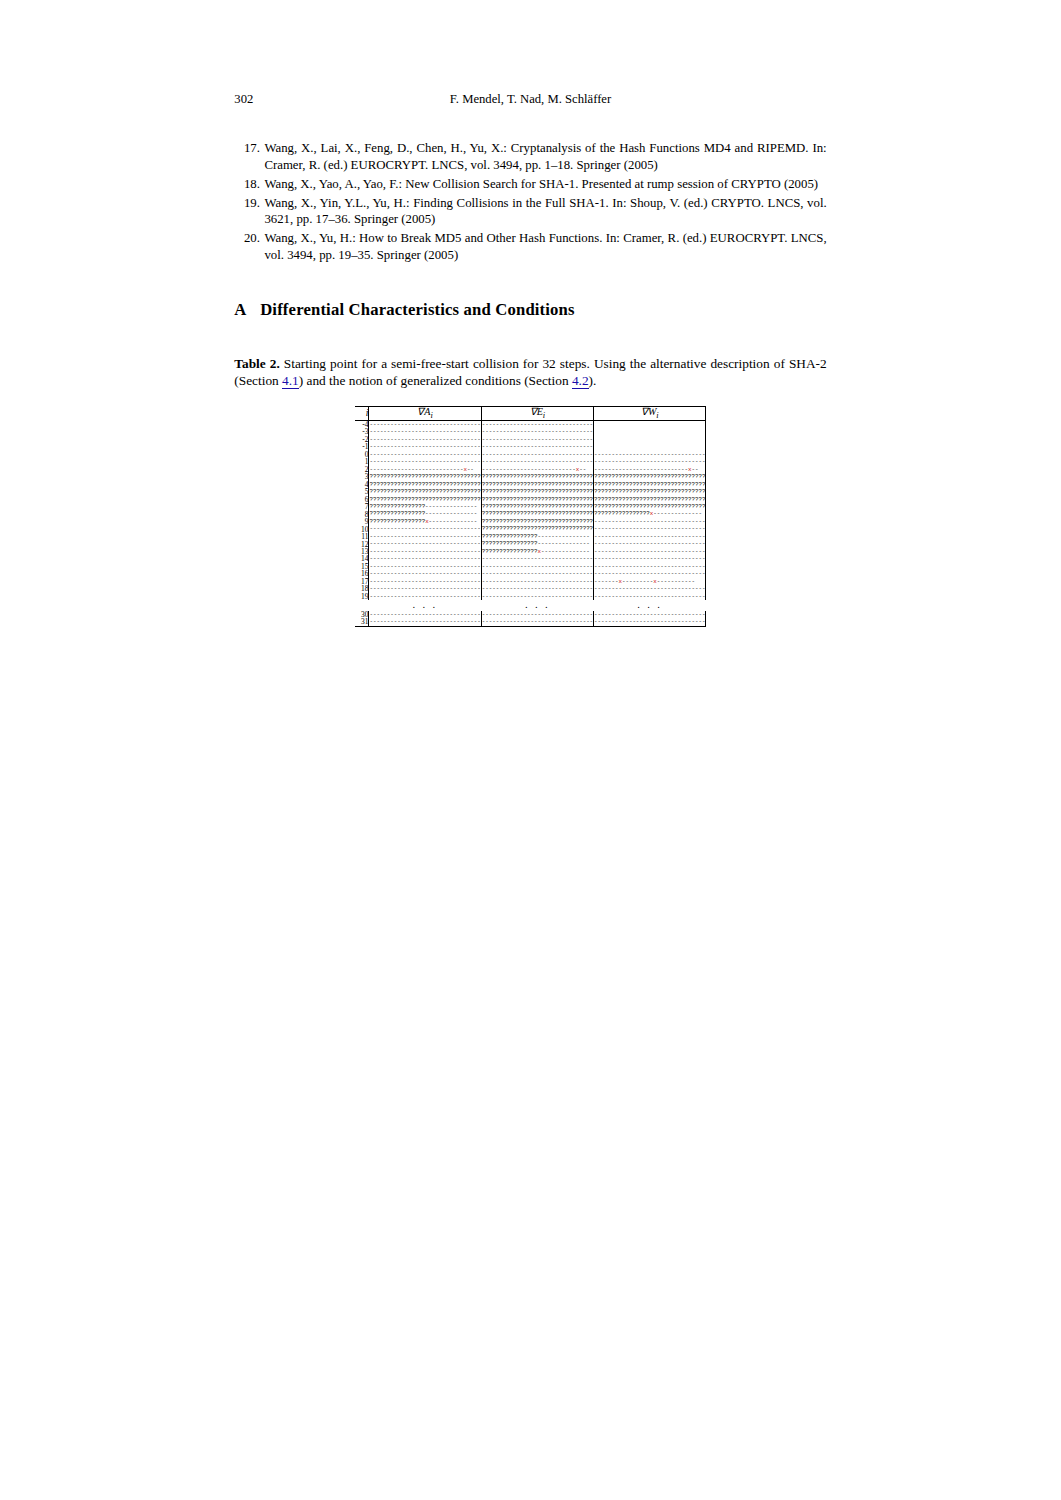302
F. Mendel, T. Nad, M. Schläffer
17. Wang, X., Lai, X., Feng, D., Chen, H., Yu, X.: Cryptanalysis of the Hash Functions MD4 and RIPEMD. In: Cramer, R. (ed.) EUROCRYPT. LNCS, vol. 3494, pp. 1–18. Springer (2005)
18. Wang, X., Yao, A., Yao, F.: New Collision Search for SHA-1. Presented at rump session of CRYPTO (2005)
19. Wang, X., Yin, Y.L., Yu, H.: Finding Collisions in the Full SHA-1. In: Shoup, V. (ed.) CRYPTO. LNCS, vol. 3621, pp. 17–36. Springer (2005)
20. Wang, X., Yu, H.: How to Break MD5 and Other Hash Functions. In: Cramer, R. (ed.) EUROCRYPT. LNCS, vol. 3494, pp. 19–35. Springer (2005)
ADifferential Characteristics and Conditions
Table 2. Starting point for a semi-free-start collision for 32 steps. Using the alternative description of SHA-2 (Section 4.1) and the notion of generalized conditions (Section 4.2).
| i | ∇A i | ∇E i | ∇W i |
| --- | --- | --- | --- |
| -4 | -------------------------------- | -------------------------------- | |
| -3 | -------------------------------- | -------------------------------- | |
| -2 | -------------------------------- | -------------------------------- | |
| -1 | -------------------------------- | -------------------------------- | |
| 0 | -------------------------------- | -------------------------------- | -------------------------------- |
| 1 | -------------------------------- | -------------------------------- | -------------------------------- |
| 2 | --------------------------- x -- | --------------------------- x -- | --------------------------- x -- |
| 3 | ???????????????????????????????? | ???????????????????????????????? | ???????????????????????????????? |
| 4 | ???????????????????????????????? | ???????????????????????????????? | ???????????????????????????????? |
| 5 | ???????????????????????????????? | ???????????????????????????????? | ???????????????????????????????? |
| 6 | ???????????????????????????????? | ???????????????????????????????? | ???????????????????????????????? |
| 7 | ????????????????--------------- | ???????????????????????????????? | ???????????????????????????????? |
| 8 | ????????????????--------------- | ???????????????????????????????? | ???????????????? x -------------- |
| 9 | ???????????????? x -------------- | ???????????????????????????????? | -------------------------------- |
| 10 | -------------------------------- | ???????????????????????????????? | -------------------------------- |
| 11 | -------------------------------- | ????????????????--------------- | -------------------------------- |
| 12 | -------------------------------- | ????????????????--------------- | -------------------------------- |
| 13 | -------------------------------- | ???????????????? x -------------- | -------------------------------- |
| 14 | -------------------------------- | -------------------------------- | -------------------------------- |
| 15 | -------------------------------- | -------------------------------- | -------------------------------- |
| 16 | -------------------------------- | -------------------------------- | -------------------------------- |
| 17 | -------------------------------- | -------------------------------- | ------- x --------- x ----------- |
| 18 | -------------------------------- | -------------------------------- | -------------------------------- |
| 19 | -------------------------------- | -------------------------------- | -------------------------------- |
| | . . . | . . . | . . . |
| 30 | -------------------------------- | -------------------------------- | -------------------------------- |
| 31 | -------------------------------- | -------------------------------- | -------------------------------- |